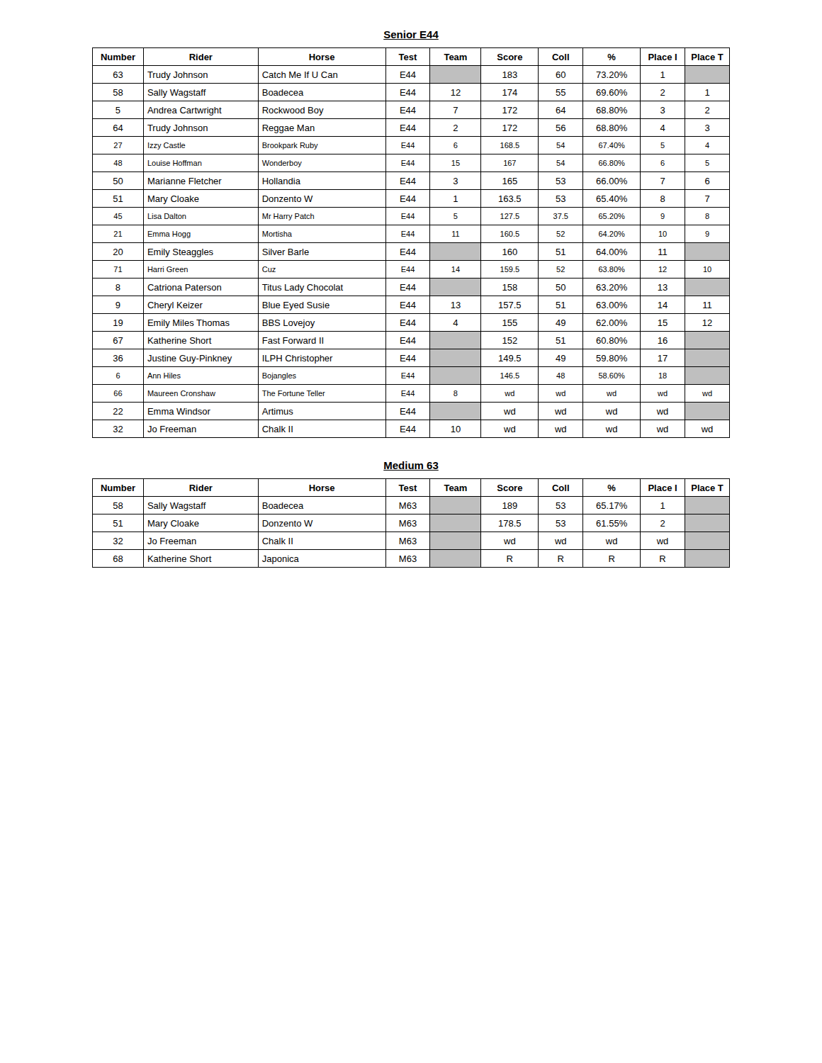Senior E44
| Number | Rider | Horse | Test | Team | Score | Coll | % | Place I | Place T |
| --- | --- | --- | --- | --- | --- | --- | --- | --- | --- |
| 63 | Trudy Johnson | Catch Me If U Can | E44 | | 183 | 60 | 73.20% | 1 | |
| 58 | Sally Wagstaff | Boadecea | E44 | 12 | 174 | 55 | 69.60% | 2 | 1 |
| 5 | Andrea Cartwright | Rockwood Boy | E44 | 7 | 172 | 64 | 68.80% | 3 | 2 |
| 64 | Trudy Johnson | Reggae Man | E44 | 2 | 172 | 56 | 68.80% | 4 | 3 |
| 27 | Izzy Castle | Brookpark Ruby | E44 | 6 | 168.5 | 54 | 67.40% | 5 | 4 |
| 48 | Louise Hoffman | Wonderboy | E44 | 15 | 167 | 54 | 66.80% | 6 | 5 |
| 50 | Marianne Fletcher | Hollandia | E44 | 3 | 165 | 53 | 66.00% | 7 | 6 |
| 51 | Mary Cloake | Donzento W | E44 | 1 | 163.5 | 53 | 65.40% | 8 | 7 |
| 45 | Lisa Dalton | Mr Harry Patch | E44 | 5 | 127.5 | 37.5 | 65.20% | 9 | 8 |
| 21 | Emma Hogg | Mortisha | E44 | 11 | 160.5 | 52 | 64.20% | 10 | 9 |
| 20 | Emily Steaggles | Silver Barle | E44 | | 160 | 51 | 64.00% | 11 | |
| 71 | Harri Green | Cuz | E44 | 14 | 159.5 | 52 | 63.80% | 12 | 10 |
| 8 | Catriona Paterson | Titus Lady Chocolat | E44 | | 158 | 50 | 63.20% | 13 | |
| 9 | Cheryl Keizer | Blue Eyed Susie | E44 | 13 | 157.5 | 51 | 63.00% | 14 | 11 |
| 19 | Emily Miles Thomas | BBS Lovejoy | E44 | 4 | 155 | 49 | 62.00% | 15 | 12 |
| 67 | Katherine Short | Fast Forward II | E44 | | 152 | 51 | 60.80% | 16 | |
| 36 | Justine Guy-Pinkney | ILPH Christopher | E44 | | 149.5 | 49 | 59.80% | 17 | |
| 6 | Ann Hiles | Bojangles | E44 | | 146.5 | 48 | 58.60% | 18 | |
| 66 | Maureen Cronshaw | The Fortune Teller | E44 | 8 | wd | wd | wd | wd | wd |
| 22 | Emma Windsor | Artimus | E44 | | wd | wd | wd | wd | |
| 32 | Jo Freeman | Chalk II | E44 | 10 | wd | wd | wd | wd | wd |
Medium 63
| Number | Rider | Horse | Test | Team | Score | Coll | % | Place I | Place T |
| --- | --- | --- | --- | --- | --- | --- | --- | --- | --- |
| 58 | Sally Wagstaff | Boadecea | M63 | | 189 | 53 | 65.17% | 1 | |
| 51 | Mary Cloake | Donzento W | M63 | | 178.5 | 53 | 61.55% | 2 | |
| 32 | Jo Freeman | Chalk II | M63 | | wd | wd | wd | wd | |
| 68 | Katherine Short | Japonica | M63 | | R | R | R | R | |